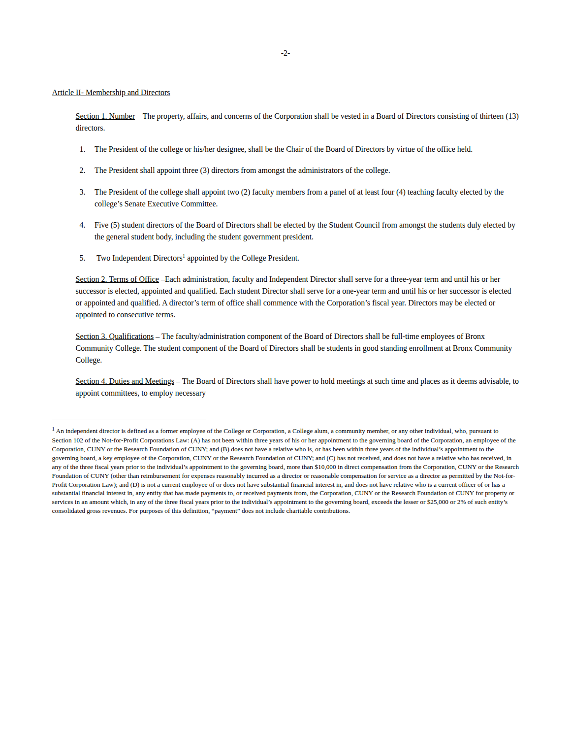-2-
Article II- Membership and Directors
Section 1. Number – The property, affairs, and concerns of the Corporation shall be vested in a Board of Directors consisting of thirteen (13) directors.
The President of the college or his/her designee, shall be the Chair of the Board of Directors by virtue of the office held.
The President shall appoint three (3) directors from amongst the administrators of the college.
The President of the college shall appoint two (2) faculty members from a panel of at least four (4) teaching faculty elected by the college’s Senate Executive Committee.
Five (5) student directors of the Board of Directors shall be elected by the Student Council from amongst the students duly elected by the general student body, including the student government president.
Two Independent Directors1 appointed by the College President.
Section 2. Terms of Office –Each administration, faculty and Independent Director shall serve for a three-year term and until his or her successor is elected, appointed and qualified. Each student Director shall serve for a one-year term and until his or her successor is elected or appointed and qualified. A director’s term of office shall commence with the Corporation’s fiscal year. Directors may be elected or appointed to consecutive terms.
Section 3. Qualifications – The faculty/administration component of the Board of Directors shall be full-time employees of Bronx Community College. The student component of the Board of Directors shall be students in good standing enrollment at Bronx Community College.
Section 4. Duties and Meetings – The Board of Directors shall have power to hold meetings at such time and places as it deems advisable, to appoint committees, to employ necessary
1 An independent director is defined as a former employee of the College or Corporation, a College alum, a community member, or any other individual, who, pursuant to Section 102 of the Not-for-Profit Corporations Law: (A) has not been within three years of his or her appointment to the governing board of the Corporation, an employee of the Corporation, CUNY or the Research Foundation of CUNY; and (B) does not have a relative who is, or has been within three years of the individual’s appointment to the governing board, a key employee of the Corporation, CUNY or the Research Foundation of CUNY; and (C) has not received, and does not have a relative who has received, in any of the three fiscal years prior to the individual’s appointment to the governing board, more than $10,000 in direct compensation from the Corporation, CUNY or the Research Foundation of CUNY (other than reimbursement for expenses reasonably incurred as a director or reasonable compensation for service as a director as permitted by the Not-for-Profit Corporation Law); and (D) is not a current employee of or does not have substantial financial interest in, and does not have relative who is a current officer of or has a substantial financial interest in, any entity that has made payments to, or received payments from, the Corporation, CUNY or the Research Foundation of CUNY for property or services in an amount which, in any of the three fiscal years prior to the individual’s appointment to the governing board, exceeds the lesser or $25,000 or 2% of such entity’s consolidated gross revenues. For purposes of this definition, “payment” does not include charitable contributions.